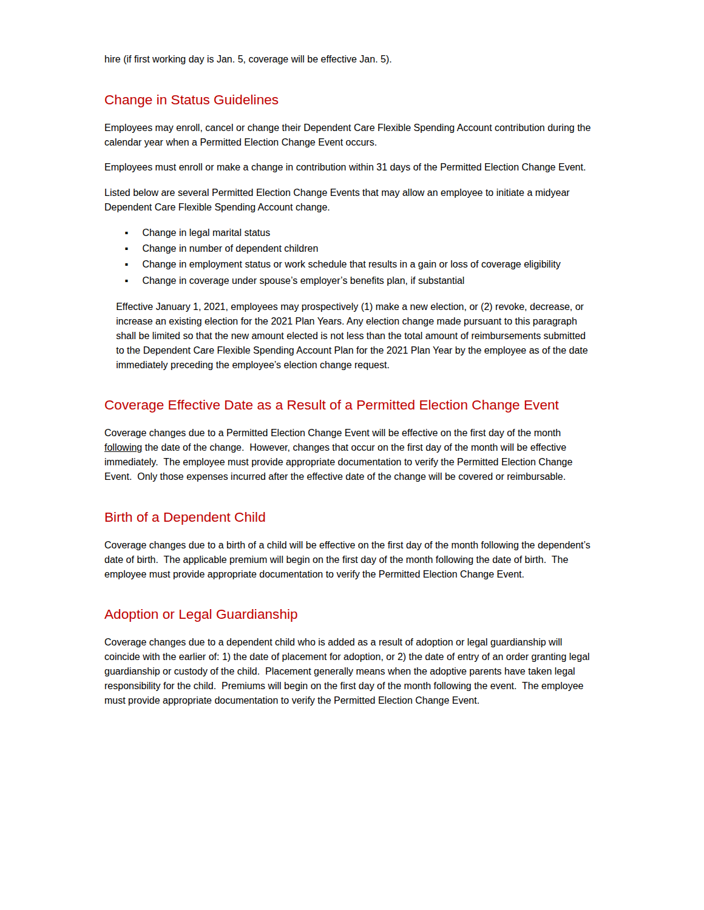hire (if first working day is Jan. 5, coverage will be effective Jan. 5).
Change in Status Guidelines
Employees may enroll, cancel or change their Dependent Care Flexible Spending Account contribution during the calendar year when a Permitted Election Change Event occurs.
Employees must enroll or make a change in contribution within 31 days of the Permitted Election Change Event.
Listed below are several Permitted Election Change Events that may allow an employee to initiate a midyear Dependent Care Flexible Spending Account change.
Change in legal marital status
Change in number of dependent children
Change in employment status or work schedule that results in a gain or loss of coverage eligibility
Change in coverage under spouse’s employer’s benefits plan, if substantial
Effective January 1, 2021, employees may prospectively (1) make a new election, or (2) revoke, decrease, or increase an existing election for the 2021 Plan Years. Any election change made pursuant to this paragraph shall be limited so that the new amount elected is not less than the total amount of reimbursements submitted to the Dependent Care Flexible Spending Account Plan for the 2021 Plan Year by the employee as of the date immediately preceding the employee’s election change request.
Coverage Effective Date as a Result of a Permitted Election Change Event
Coverage changes due to a Permitted Election Change Event will be effective on the first day of the month following the date of the change. However, changes that occur on the first day of the month will be effective immediately. The employee must provide appropriate documentation to verify the Permitted Election Change Event. Only those expenses incurred after the effective date of the change will be covered or reimbursable.
Birth of a Dependent Child
Coverage changes due to a birth of a child will be effective on the first day of the month following the dependent’s date of birth. The applicable premium will begin on the first day of the month following the date of birth. The employee must provide appropriate documentation to verify the Permitted Election Change Event.
Adoption or Legal Guardianship
Coverage changes due to a dependent child who is added as a result of adoption or legal guardianship will coincide with the earlier of: 1) the date of placement for adoption, or 2) the date of entry of an order granting legal guardianship or custody of the child. Placement generally means when the adoptive parents have taken legal responsibility for the child. Premiums will begin on the first day of the month following the event. The employee must provide appropriate documentation to verify the Permitted Election Change Event.